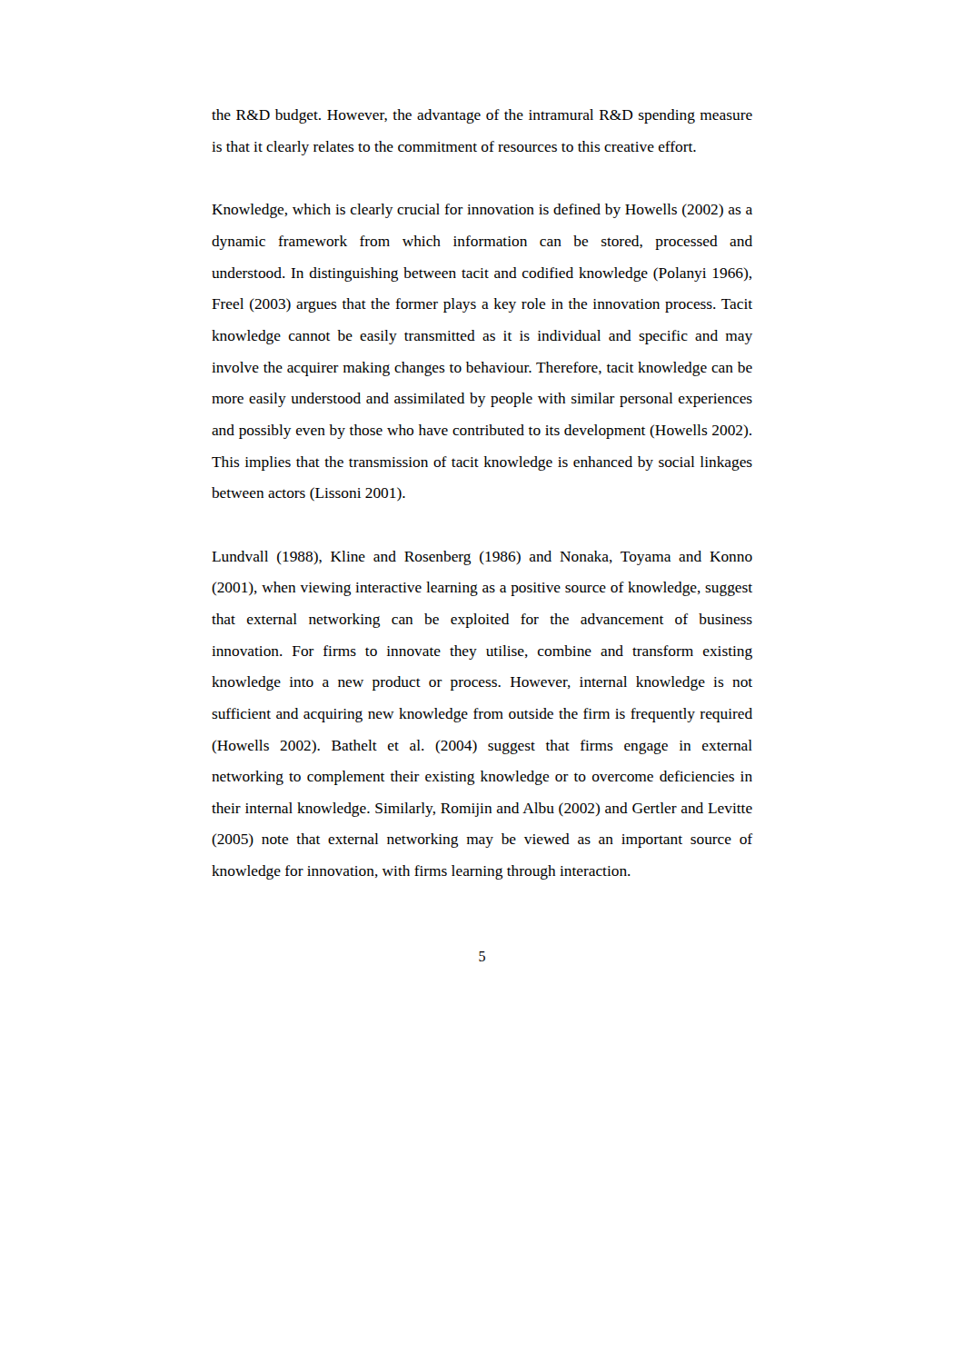the R&D budget. However, the advantage of the intramural R&D spending measure is that it clearly relates to the commitment of resources to this creative effort.
Knowledge, which is clearly crucial for innovation is defined by Howells (2002) as a dynamic framework from which information can be stored, processed and understood. In distinguishing between tacit and codified knowledge (Polanyi 1966), Freel (2003) argues that the former plays a key role in the innovation process. Tacit knowledge cannot be easily transmitted as it is individual and specific and may involve the acquirer making changes to behaviour. Therefore, tacit knowledge can be more easily understood and assimilated by people with similar personal experiences and possibly even by those who have contributed to its development (Howells 2002). This implies that the transmission of tacit knowledge is enhanced by social linkages between actors (Lissoni 2001).
Lundvall (1988), Kline and Rosenberg (1986) and Nonaka, Toyama and Konno (2001), when viewing interactive learning as a positive source of knowledge, suggest that external networking can be exploited for the advancement of business innovation. For firms to innovate they utilise, combine and transform existing knowledge into a new product or process. However, internal knowledge is not sufficient and acquiring new knowledge from outside the firm is frequently required (Howells 2002). Bathelt et al. (2004) suggest that firms engage in external networking to complement their existing knowledge or to overcome deficiencies in their internal knowledge. Similarly, Romijin and Albu (2002) and Gertler and Levitte (2005) note that external networking may be viewed as an important source of knowledge for innovation, with firms learning through interaction.
5